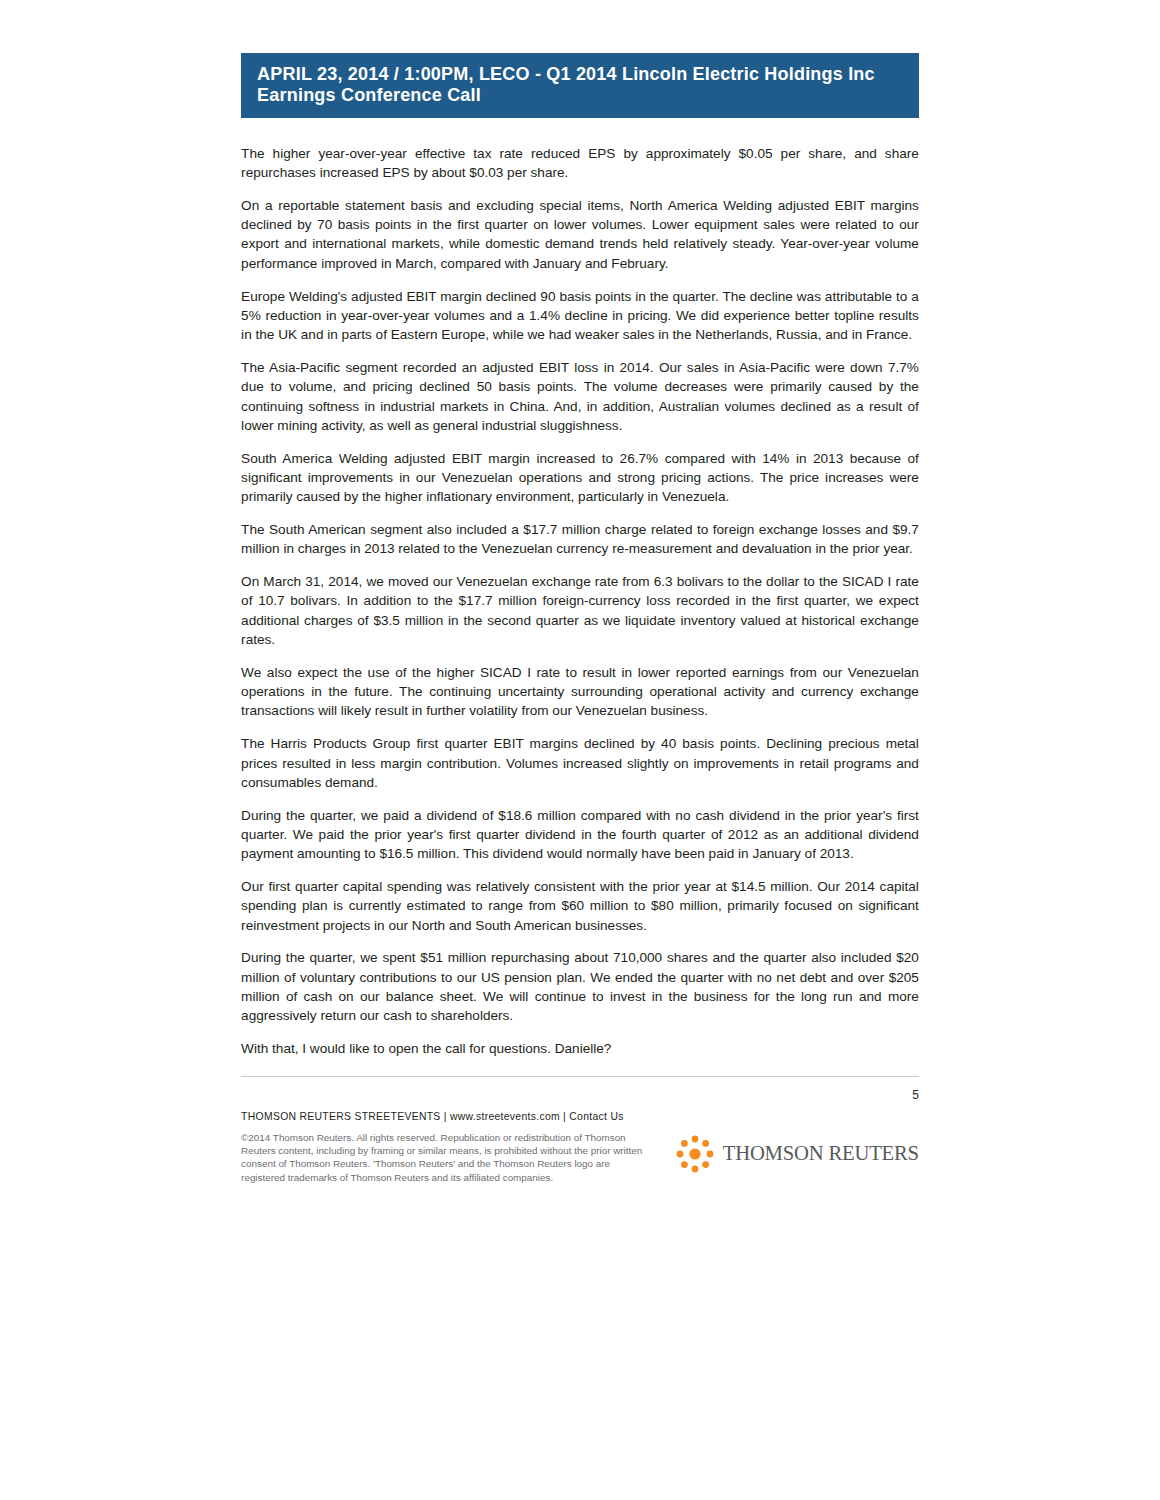APRIL 23, 2014 / 1:00PM, LECO - Q1 2014 Lincoln Electric Holdings Inc Earnings Conference Call
The higher year-over-year effective tax rate reduced EPS by approximately $0.05 per share, and share repurchases increased EPS by about $0.03 per share.
On a reportable statement basis and excluding special items, North America Welding adjusted EBIT margins declined by 70 basis points in the first quarter on lower volumes. Lower equipment sales were related to our export and international markets, while domestic demand trends held relatively steady. Year-over-year volume performance improved in March, compared with January and February.
Europe Welding's adjusted EBIT margin declined 90 basis points in the quarter. The decline was attributable to a 5% reduction in year-over-year volumes and a 1.4% decline in pricing. We did experience better topline results in the UK and in parts of Eastern Europe, while we had weaker sales in the Netherlands, Russia, and in France.
The Asia-Pacific segment recorded an adjusted EBIT loss in 2014. Our sales in Asia-Pacific were down 7.7% due to volume, and pricing declined 50 basis points. The volume decreases were primarily caused by the continuing softness in industrial markets in China. And, in addition, Australian volumes declined as a result of lower mining activity, as well as general industrial sluggishness.
South America Welding adjusted EBIT margin increased to 26.7% compared with 14% in 2013 because of significant improvements in our Venezuelan operations and strong pricing actions. The price increases were primarily caused by the higher inflationary environment, particularly in Venezuela.
The South American segment also included a $17.7 million charge related to foreign exchange losses and $9.7 million in charges in 2013 related to the Venezuelan currency re-measurement and devaluation in the prior year.
On March 31, 2014, we moved our Venezuelan exchange rate from 6.3 bolivars to the dollar to the SICAD I rate of 10.7 bolivars. In addition to the $17.7 million foreign-currency loss recorded in the first quarter, we expect additional charges of $3.5 million in the second quarter as we liquidate inventory valued at historical exchange rates.
We also expect the use of the higher SICAD I rate to result in lower reported earnings from our Venezuelan operations in the future. The continuing uncertainty surrounding operational activity and currency exchange transactions will likely result in further volatility from our Venezuelan business.
The Harris Products Group first quarter EBIT margins declined by 40 basis points. Declining precious metal prices resulted in less margin contribution. Volumes increased slightly on improvements in retail programs and consumables demand.
During the quarter, we paid a dividend of $18.6 million compared with no cash dividend in the prior year's first quarter. We paid the prior year's first quarter dividend in the fourth quarter of 2012 as an additional dividend payment amounting to $16.5 million. This dividend would normally have been paid in January of 2013.
Our first quarter capital spending was relatively consistent with the prior year at $14.5 million. Our 2014 capital spending plan is currently estimated to range from $60 million to $80 million, primarily focused on significant reinvestment projects in our North and South American businesses.
During the quarter, we spent $51 million repurchasing about 710,000 shares and the quarter also included $20 million of voluntary contributions to our US pension plan. We ended the quarter with no net debt and over $205 million of cash on our balance sheet. We will continue to invest in the business for the long run and more aggressively return our cash to shareholders.
With that, I would like to open the call for questions. Danielle?
5
THOMSON REUTERS STREETEVENTS | www.streetevents.com | Contact Us
©2014 Thomson Reuters. All rights reserved. Republication or redistribution of Thomson Reuters content, including by framing or similar means, is prohibited without the prior written consent of Thomson Reuters. 'Thomson Reuters' and the Thomson Reuters logo are registered trademarks of Thomson Reuters and its affiliated companies.
THOMSON REUTERS